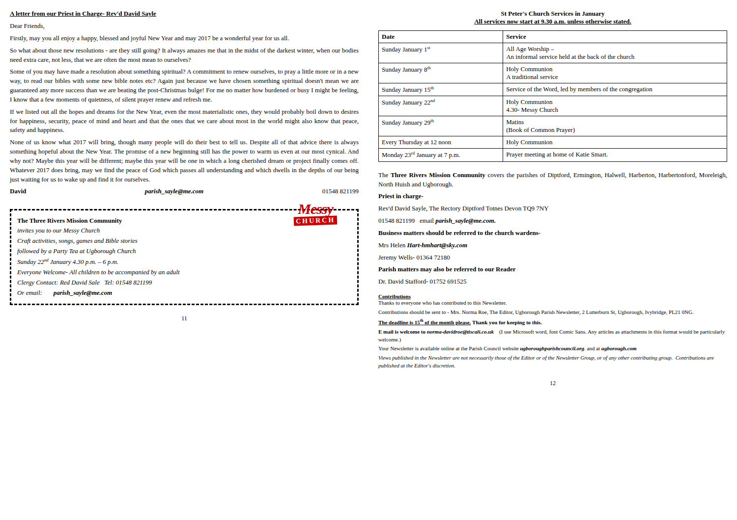A letter from our Priest in Charge- Rev'd David Sayle
Dear Friends,
Firstly, may you all enjoy a happy, blessed and joyful New Year and may 2017 be a wonderful year for us all.
So what about those new resolutions - are they still going? It always amazes me that in the midst of the darkest winter, when our bodies need extra care, not less, that we are often the most mean to ourselves?
Some of you may have made a resolution about something spiritual? A commitment to renew ourselves, to pray a little more or in a new way, to read our bibles with some new bible notes etc? Again just because we have chosen something spiritual doesn't mean we are guaranteed any more success than we are beating the post-Christmas bulge! For me no matter how burdened or busy I might be feeling, I know that a few moments of quietness, of silent prayer renew and refresh me.
If we listed out all the hopes and dreams for the New Year, even the most materialistic ones, they would probably boil down to desires for happiness, security, peace of mind and heart and that the ones that we care about most in the world might also know that peace, safety and happiness.
None of us know what 2017 will bring, though many people will do their best to tell us. Despite all of that advice there is always something hopeful about the New Year. The promise of a new beginning still has the power to warm us even at our most cynical. And why not? Maybe this year will be different; maybe this year will be one in which a long cherished dream or project finally comes off. Whatever 2017 does bring, may we find the peace of God which passes all understanding and which dwells in the depths of our being just waiting for us to wake up and find it for ourselves.
David parish_sayle@me.com 01548 821199
Messy
CHURCH
The Three Rivers Mission Community
invites you to our Messy Church
Craft activities, songs, games and Bible stories
followed by a Party Tea at Ugborough Church
Sunday 22nd January 4.30 p.m. – 6 p.m.
Everyone Welcome- All children to be accompanied by an adult
Clergy Contact: Red David Sale Tel: 01548 821199
Or email: parish_sayle@me.com
11
St Peter's Church Services in January
All services now start at 9.30 a.m. unless otherwise stated.
| Date | Service |
| --- | --- |
| Sunday January 1 st | All Age Worship – An informal service held at the back of the church |
| Sunday January 8 th | Holy Communion A traditional service |
| Sunday January 15 th | Service of the Word, led by members of the congregation |
| Sunday January 22 nd | Holy Communion 4.30- Messy Church |
| Sunday January 29 th | Matins (Book of Common Prayer) |
| Every Thursday at 12 noon | Holy Communion |
| Monday 23 rd January at 7 p.m. | Prayer meeting at home of Katie Smart. |
The Three Rivers Mission Community covers the parishes of Diptford, Ermington, Halwell, Harberton, Harbertonford, Moreleigh, North Huish and Ugborough.
Priest in charge-
Rev'd David Sayle, The Rectory Diptford Totnes Devon TQ9 7NY
01548 821199 email parish_sayle@me.com.
Business matters should be referred to the church wardens-
Mrs Helen Hart-hmhart@sky.com
Jeremy Wells- 01364 72180
Parish matters may also be referred to our Reader
Dr. David Stafford- 01752 691525
Contributions
Thanks to everyone who has contributed to this Newsletter.
Contributions should be sent to - Mrs. Norma Roe, The Editor, Ugborough Parish Newsletter, 2 Lutterburn St, Ugborough, Ivybridge, PL21 0NG.
The deadline is 15th of the month please. Thank you for keeping to this.
E mail is welcome to norma-davidroe@tiscali.co.uk (I use Microsoft word, font Comic Sans. Any articles as attachments in this format would be particularly welcome.)
Your Newsletter is available online at the Parish Council website ugboroughparishcouncil.org. and at ugborough.com
Views published in the Newsletter are not necessarily those of the Editor or of the Newsletter Group, or of any other contributing group. Contributions are published at the Editor's discretion.
12